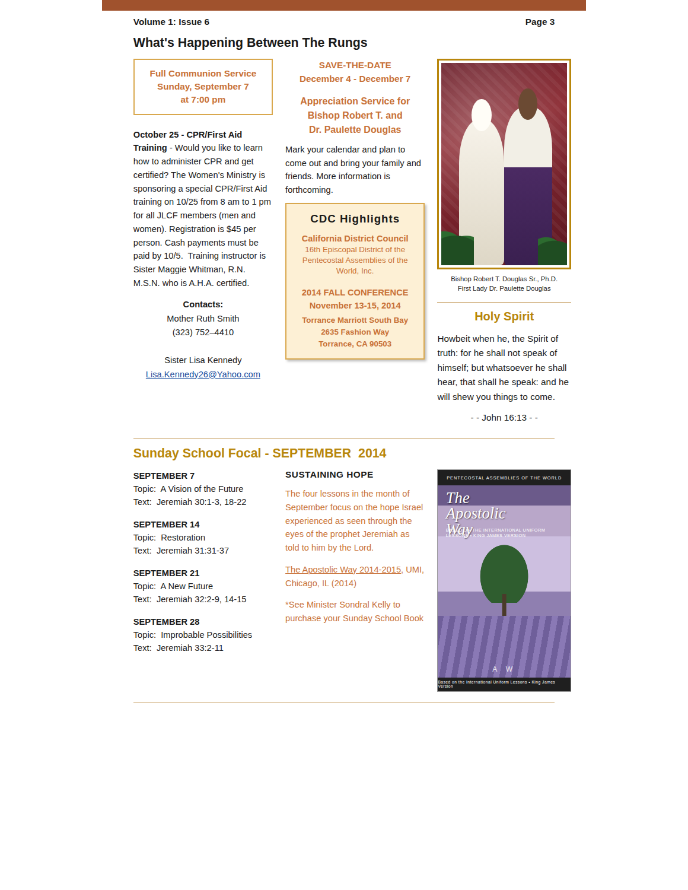Volume 1: Issue 6
Page 3
What's Happening Between The Rungs
Full Communion Service
Sunday, September 7
at 7:00 pm
October 25 - CPR/First Aid Training - Would you like to learn how to administer CPR and get certified? The Women's Ministry is sponsoring a special CPR/First Aid training on 10/25 from 8 am to 1 pm for all JLCF members (men and women). Registration is $45 per person. Cash payments must be paid by 10/5. Training instructor is Sister Maggie Whitman, R.N. M.S.N. who is A.H.A. certified.
Contacts:
Mother Ruth Smith
(323) 752–4410
Sister Lisa Kennedy
Lisa.Kennedy26@Yahoo.com
SAVE-THE-DATE
December 4 - December 7
Appreciation Service for
Bishop Robert T. and
Dr. Paulette Douglas
Mark your calendar and plan to come out and bring your family and friends. More information is forthcoming.
CDC Highlights
California District Council
16th Episcopal District of the Pentecostal Assemblies of the World, Inc.
2014 FALL CONFERENCE
November 13-15, 2014
Torrance Marriott South Bay
2635 Fashion Way
Torrance, CA 90503
Bishop Robert T. Douglas Sr., Ph.D.
First Lady Dr. Paulette Douglas
Holy Spirit
Howbeit when he, the Spirit of truth: for he shall not speak of himself; but whatsoever he shall hear, that shall he speak: and he will shew you things to come.
- - John 16:13 - -
Sunday School Focal - SEPTEMBER 2014
SEPTEMBER 7
Topic: A Vision of the Future
Text: Jeremiah 30:1-3, 18-22
SEPTEMBER 14
Topic: Restoration
Text: Jeremiah 31:31-37
SEPTEMBER 21
Topic: A New Future
Text: Jeremiah 32:2-9, 14-15
SEPTEMBER 28
Topic: Improbable Possibilities
Text: Jeremiah 33:2-11
SUSTAINING HOPE
The four lessons in the month of September focus on the hope Israel experienced as seen through the eyes of the prophet Jeremiah as told to him by the Lord.
The Apostolic Way 2014-2015, UMI, Chicago, IL (2014)
*See Minister Sondral Kelly to purchase your Sunday School Book
Pentecostal Assemblies of the World
The Apostolic Way
Based on the International Uniform Lessons • King James Version
A W
Based on the International Uniform Lessons • King James Version